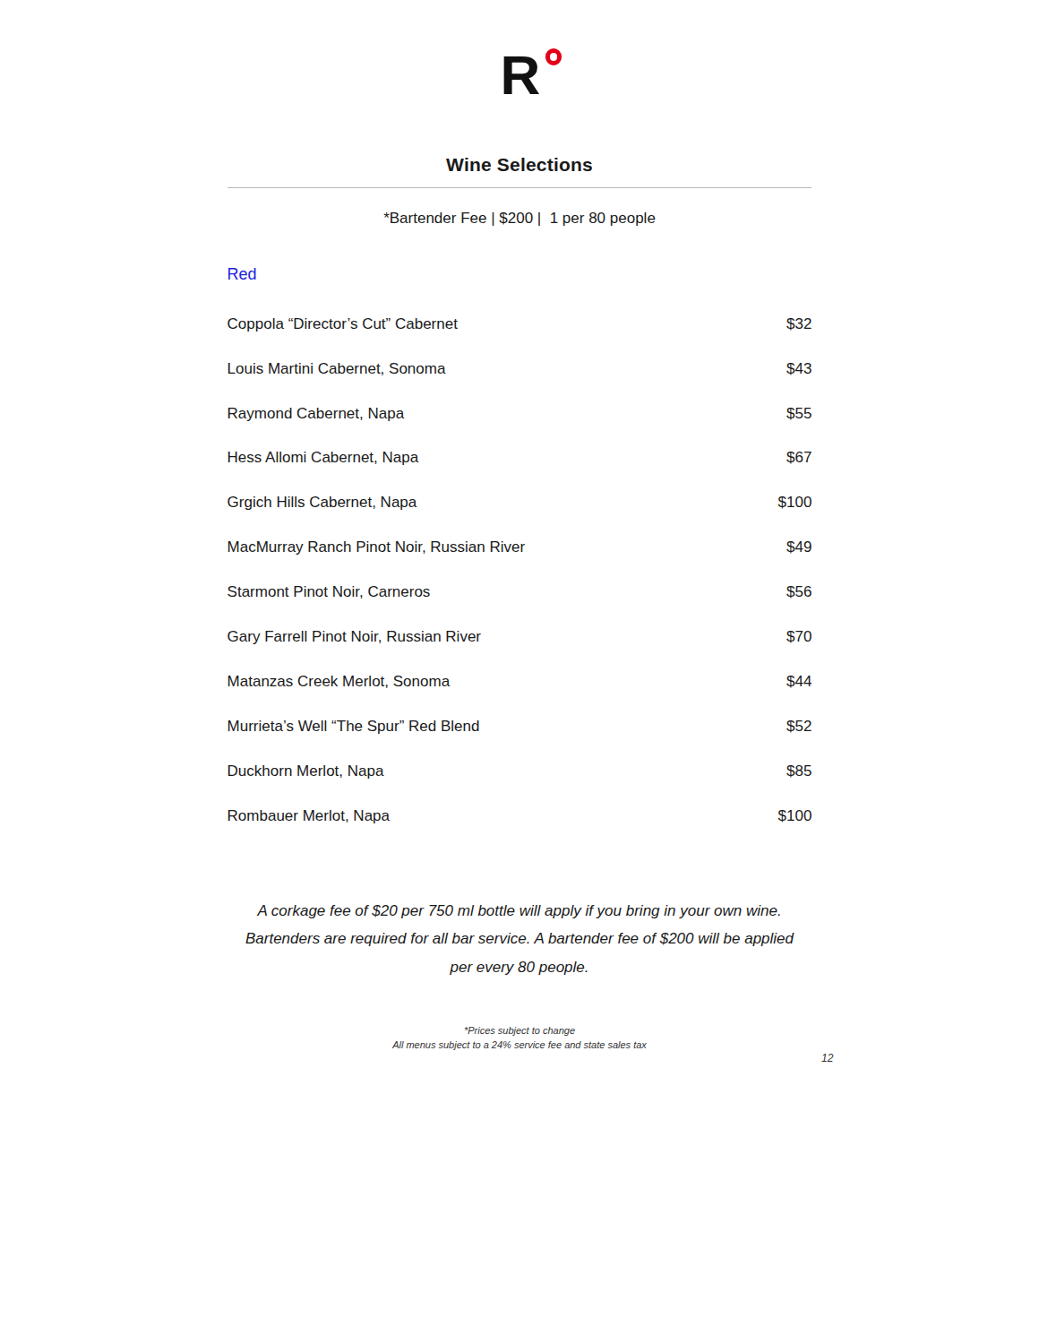R
Wine Selections
*Bartender Fee | $200 | 1 per 80 people
Red
Coppola “Director’s Cut” Cabernet$32
Louis Martini Cabernet, Sonoma$43
Raymond Cabernet, Napa$55
Hess Allomi Cabernet, Napa$67
Grgich Hills Cabernet, Napa$100
MacMurray Ranch Pinot Noir, Russian River$49
Starmont Pinot Noir, Carneros$56
Gary Farrell Pinot Noir, Russian River$70
Matanzas Creek Merlot, Sonoma$44
Murrieta’s Well “The Spur” Red Blend$52
Duckhorn Merlot, Napa$85
Rombauer Merlot, Napa$100
A corkage fee of $20 per 750 ml bottle will apply if you bring in your own wine. Bartenders are required for all bar service. A bartender fee of $200 will be applied per every 80 people.
*Prices subject to change
All menus subject to a 24% service fee and state sales tax
12